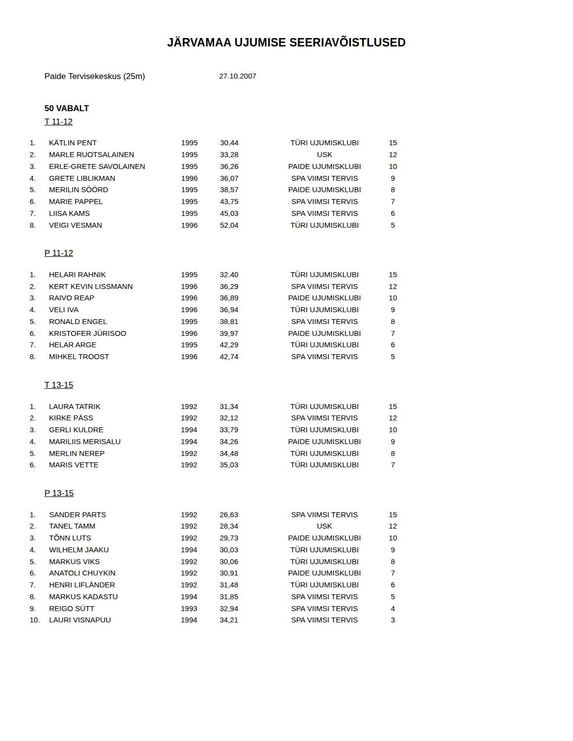JÄRVAMAA UJUMISE SEERIAVÕISTLUSED
Paide Tervisekeskus (25m) 27.10.2007
50 VABALT
T 11-12
| 1. | KÄTLIN PENT | 1995 | 30,44 | TÜRI UJUMISKLUBI | 15 |
| 2. | MARLE RUOTSALAINEN | 1995 | 33,28 | USK | 12 |
| 3. | ERLE-GRETE SAVOLAINEN | 1995 | 36,26 | PAIDE UJUMISKLUBI | 10 |
| 4. | GRETE LIBLIKMAN | 1996 | 36,07 | SPA VIIMSI TERVIS | 9 |
| 5. | MERILIN SÖÖRD | 1995 | 38,57 | PAIDE UJUMISKLUBI | 8 |
| 6. | MARIE PAPPEL | 1995 | 43,75 | SPA VIIMSI TERVIS | 7 |
| 7. | LIISA KAMS | 1995 | 45,03 | SPA VIIMSI TERVIS | 6 |
| 8. | VEIGI VESMAN | 1996 | 52,04 | TÜRI UJUMISKLUBI | 5 |
P 11-12
| 1. | HELARI RAHNIK | 1995 | 32.40 | TÜRI UJUMISKLUBI | 15 |
| 2. | KERT KEVIN LISSMANN | 1996 | 36,29 | SPA VIIMSI TERVIS | 12 |
| 3. | RAIVO REAP | 1996 | 36,89 | PAIDE UJUMISKLUBI | 10 |
| 4. | VELI IVA | 1996 | 36,94 | TÜRI UJUMISKLUBI | 9 |
| 5. | RONALD ENGEL | 1995 | 38,81 | SPA VIIMSI TERVIS | 8 |
| 6. | KRISTOFER JÜRISOO | 1996 | 39,97 | PAIDE UJUMISKLUBI | 7 |
| 7. | HELAR ARGE | 1995 | 42,29 | TÜRI UJUMISKLUBI | 6 |
| 8. | MIHKEL TROOST | 1996 | 42,74 | SPA VIIMSI TERVIS | 5 |
T 13-15
| 1. | LAURA TATRIK | 1992 | 31,34 | TÜRI UJUMISKLUBI | 15 |
| 2. | KIRKE PÄSS | 1992 | 32,12 | SPA VIIMSI TERVIS | 12 |
| 3. | GERLI KULDRE | 1994 | 33,79 | TÜRI UJUMISKLUBI | 10 |
| 4. | MARILIIS MERISALU | 1994 | 34,26 | PAIDE UJUMISKLUBI | 9 |
| 5. | MERLIN NEREP | 1992 | 34,48 | TÜRI UJUMISKLUBI | 8 |
| 6. | MARIS VETTE | 1992 | 35,03 | TÜRI UJUMISKLUBI | 7 |
P 13-15
| 1. | SANDER PARTS | 1992 | 26,63 | SPA VIIMSI TERVIS | 15 |
| 2. | TANEL TAMM | 1992 | 28,34 | USK | 12 |
| 3. | TÕNN LUTS | 1992 | 29,73 | PAIDE UJUMISKLUBI | 10 |
| 4. | WILHELM JAAKU | 1994 | 30,03 | TÜRI UJUMISKLUBI | 9 |
| 5. | MARKUS VIKS | 1992 | 30,06 | TÜRI UJUMISKLUBI | 8 |
| 6. | ANATOLI CHUYKIN | 1992 | 30,91 | PAIDE UJUMISKLUBI | 7 |
| 7. | HENRI LIFLÄNDER | 1992 | 31,48 | TÜRI UJUMISKLUBI | 6 |
| 8. | MARKUS KADASTU | 1994 | 31,85 | SPA VIIMSI TERVIS | 5 |
| 9. | REIGO SÜTT | 1993 | 32,94 | SPA VIIMSI TERVIS | 4 |
| 10. | LAURI VISNAPUU | 1994 | 34,21 | SPA VIIMSI TERVIS | 3 |